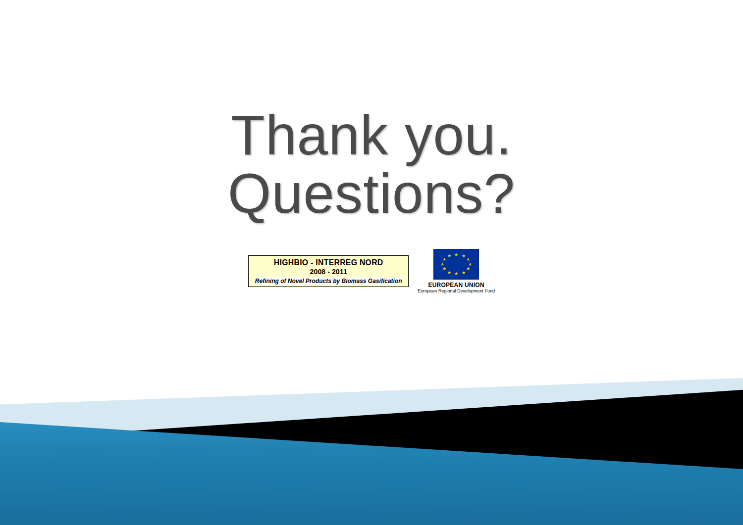Thank you. Questions?
HIGHBIO - INTERREG NORD
2008 - 2011
Refining of Novel Products by Biomass Gasification
★ ★ ★ ★ ★ ★ ★ ★ ★ ★ ★ ★
EUROPEAN UNION
European Regional Development Fund